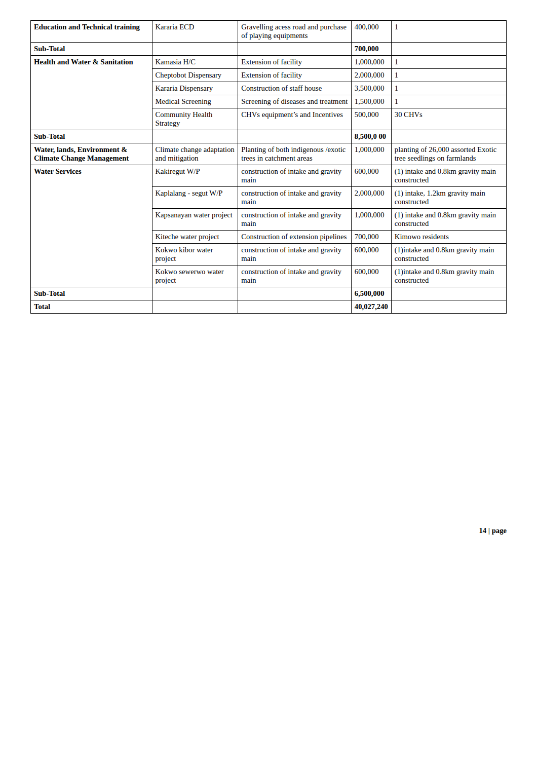| Education and Technical training | Kararia ECD | Gravelling acess road and purchase of playing equipments | 400,000 | 1 |
| Sub-Total | | | 700,000 | |
| Health and Water & Sanitation | Kamasia H/C | Extension of facility | 1,000,000 | 1 |
| Cheptobot Dispensary | Extension of facility | 2,000,000 | 1 |
| Kararia Dispensary | Construction of staff house | 3,500,000 | 1 |
| Medical Screening | Screening of diseases and treatment | 1,500,000 | 1 |
| Community Health Strategy | CHVs equipment’s and Incentives | 500,000 | 30 CHVs |
| Sub-Total | | | 8,500,0 00 | |
| Water, lands, Environment & Climate Change Management | Climate change adaptation and mitigation | Planting of both indigenous /exotic trees in catchment areas | 1,000,000 | planting of 26,000 assorted Exotic tree seedlings on farmlands |
| Water Services | Kakiregut W/P | construction of intake and gravity main | 600,000 | (1) intake and 0.8km gravity main constructed |
| Kaplalang - segut W/P | construction of intake and gravity main | 2,000,000 | (1) intake, 1.2km gravity main constructed |
| Kapsanayan water project | construction of intake and gravity main | 1,000,000 | (1) intake and 0.8km gravity main constructed |
| Kiteche water project | Construction of extension pipelines | 700,000 | Kimowo residents |
| Kokwo kibor water project | construction of intake and gravity main | 600,000 | (1)intake and 0.8km gravity main constructed |
| Kokwo sewerwo water project | construction of intake and gravity main | 600,000 | (1)intake and 0.8km gravity main constructed |
| Sub-Total | | | 6,500,000 | |
| Total | | | 40,027,240 | |
14 | page